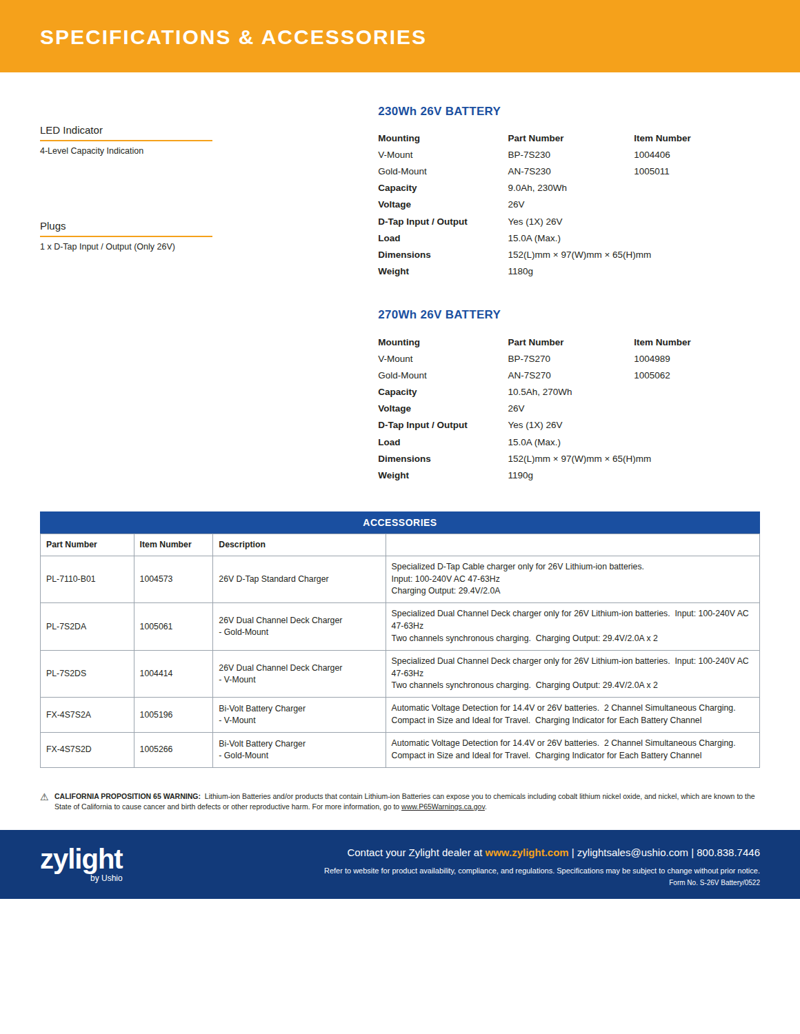SPECIFICATIONS & ACCESSORIES
LED Indicator
4-Level Capacity Indication
Plugs
1 x D-Tap Input / Output (Only 26V)
230Wh 26V BATTERY
| Mounting | Part Number | Item Number |
| --- | --- | --- |
| V-Mount | BP-7S230 | 1004406 |
| Gold-Mount | AN-7S230 | 1005011 |
| Capacity | 9.0Ah, 230Wh |
| Voltage | 26V |
| D-Tap Input / Output | Yes (1X) 26V |
| Load | 15.0A (Max.) |
| Dimensions | 152(L)mm × 97(W)mm × 65(H)mm |
| Weight | 1180g |
270Wh 26V BATTERY
| Mounting | Part Number | Item Number |
| --- | --- | --- |
| V-Mount | BP-7S270 | 1004989 |
| Gold-Mount | AN-7S270 | 1005062 |
| Capacity | 10.5Ah, 270Wh |
| Voltage | 26V |
| D-Tap Input / Output | Yes (1X) 26V |
| Load | 15.0A (Max.) |
| Dimensions | 152(L)mm × 97(W)mm × 65(H)mm |
| Weight | 1190g |
ACCESSORIES
| Part Number | Item Number | Description | |
| --- | --- | --- | --- |
| PL-7110-B01 | 1004573 | 26V D-Tap Standard Charger | Specialized D-Tap Cable charger only for 26V Lithium-ion batteries. Input: 100-240V AC 47-63Hz Charging Output: 29.4V/2.0A |
| PL-7S2DA | 1005061 | 26V Dual Channel Deck Charger - Gold-Mount | Specialized Dual Channel Deck charger only for 26V Lithium-ion batteries. Input: 100-240V AC 47-63Hz Two channels synchronous charging. Charging Output: 29.4V/2.0A x 2 |
| PL-7S2DS | 1004414 | 26V Dual Channel Deck Charger - V-Mount | Specialized Dual Channel Deck charger only for 26V Lithium-ion batteries. Input: 100-240V AC 47-63Hz Two channels synchronous charging. Charging Output: 29.4V/2.0A x 2 |
| FX-4S7S2A | 1005196 | Bi-Volt Battery Charger - V-Mount | Automatic Voltage Detection for 14.4V or 26V batteries. 2 Channel Simultaneous Charging. Compact in Size and Ideal for Travel. Charging Indicator for Each Battery Channel |
| FX-4S7S2D | 1005266 | Bi-Volt Battery Charger - Gold-Mount | Automatic Voltage Detection for 14.4V or 26V batteries. 2 Channel Simultaneous Charging. Compact in Size and Ideal for Travel. Charging Indicator for Each Battery Channel |
⚠
CALIFORNIA PROPOSITION 65 WARNING: Lithium-ion Batteries and/or products that contain Lithium-ion Batteries can expose you to chemicals including cobalt lithium nickel oxide, and nickel, which are known to the State of California to cause cancer and birth defects or other reproductive harm. For more information, go to www.P65Warnings.ca.gov.
zylight
by Ushio
Contact your Zylight dealer at www.zylight.com | zylightsales@ushio.com | 800.838.7446
Refer to website for product availability, compliance, and regulations. Specifications may be subject to change without prior notice.
Form No. S-26V Battery/0522